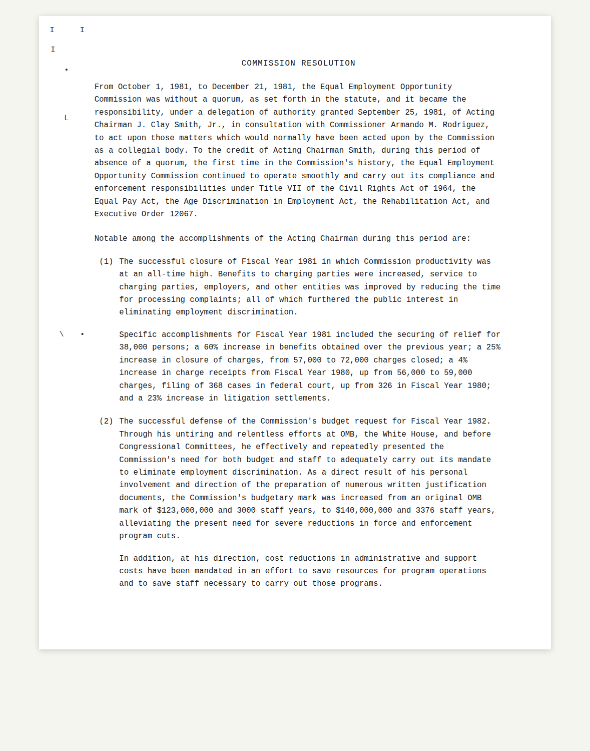I I I • L \ •
COMMISSION RESOLUTION
From October 1, 1981, to December 21, 1981, the Equal Employment Opportunity Commission was without a quorum, as set forth in the statute, and it became the responsibility, under a delegation of authority granted September 25, 1981, of Acting Chairman J. Clay Smith, Jr., in consultation with Commissioner Armando M. Rodriguez, to act upon those matters which would normally have been acted upon by the Commission as a collegial body. To the credit of Acting Chairman Smith, during this period of absence of a quorum, the first time in the Commission's history, the Equal Employment Opportunity Commission continued to operate smoothly and carry out its compliance and enforcement responsibilities under Title VII of the Civil Rights Act of 1964, the Equal Pay Act, the Age Discrimination in Employment Act, the Rehabilitation Act, and Executive Order 12067.
Notable among the accomplishments of the Acting Chairman during this period are:
The successful closure of Fiscal Year 1981 in which Commission productivity was at an all-time high. Benefits to charging parties were increased, service to charging parties, employers, and other entities was improved by reducing the time for processing complaints; all of which furthered the public interest in eliminating employment discrimination.
Specific accomplishments for Fiscal Year 1981 included the securing of relief for 38,000 persons; a 60% increase in benefits obtained over the previous year; a 25% increase in closure of charges, from 57,000 to 72,000 charges closed; a 4% increase in charge receipts from Fiscal Year 1980, up from 56,000 to 59,000 charges, filing of 368 cases in federal court, up from 326 in Fiscal Year 1980; and a 23% increase in litigation settlements.
The successful defense of the Commission's budget request for Fiscal Year 1982. Through his untiring and relentless efforts at OMB, the White House, and before Congressional Committees, he effectively and repeatedly presented the Commission's need for both budget and staff to adequately carry out its mandate to eliminate employment discrimination. As a direct result of his personal involvement and direction of the preparation of numerous written justification documents, the Commission's budgetary mark was increased from an original OMB mark of $123,000,000 and 3000 staff years, to $140,000,000 and 3376 staff years, alleviating the present need for severe reductions in force and enforcement program cuts.
In addition, at his direction, cost reductions in administrative and support costs have been mandated in an effort to save resources for program operations and to save staff necessary to carry out those programs.